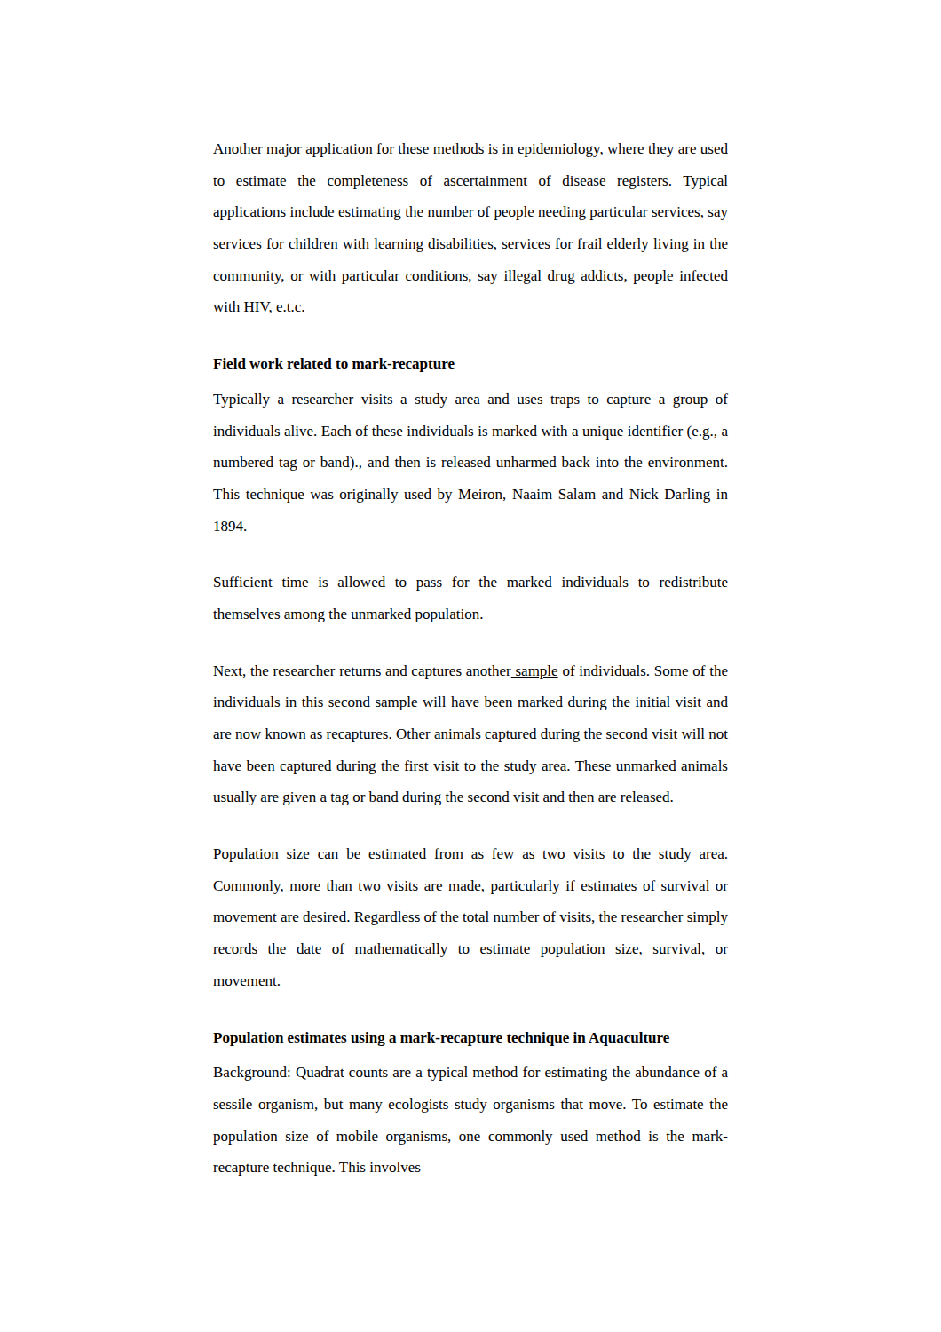Another major application for these methods is in epidemiology, where they are used to estimate the completeness of ascertainment of disease registers. Typical applications include estimating the number of people needing particular services, say services for children with learning disabilities, services for frail elderly living in the community, or with particular conditions, say illegal drug addicts, people infected with HIV, e.t.c.
Field work related to mark-recapture
Typically a researcher visits a study area and uses traps to capture a group of individuals alive. Each of these individuals is marked with a unique identifier (e.g., a numbered tag or band)., and then is released unharmed back into the environment. This technique was originally used by Meiron, Naaim Salam and Nick Darling in 1894.
Sufficient time is allowed to pass for the marked individuals to redistribute themselves among the unmarked population.
Next, the researcher returns and captures another sample of individuals. Some of the individuals in this second sample will have been marked during the initial visit and are now known as recaptures. Other animals captured during the second visit will not have been captured during the first visit to the study area. These unmarked animals usually are given a tag or band during the second visit and then are released.
Population size can be estimated from as few as two visits to the study area. Commonly, more than two visits are made, particularly if estimates of survival or movement are desired. Regardless of the total number of visits, the researcher simply records the date of mathematically to estimate population size, survival, or movement.
Population estimates using a mark-recapture technique in Aquaculture
Background: Quadrat counts are a typical method for estimating the abundance of a sessile organism, but many ecologists study organisms that move. To estimate the population size of mobile organisms, one commonly used method is the mark-recapture technique. This involves